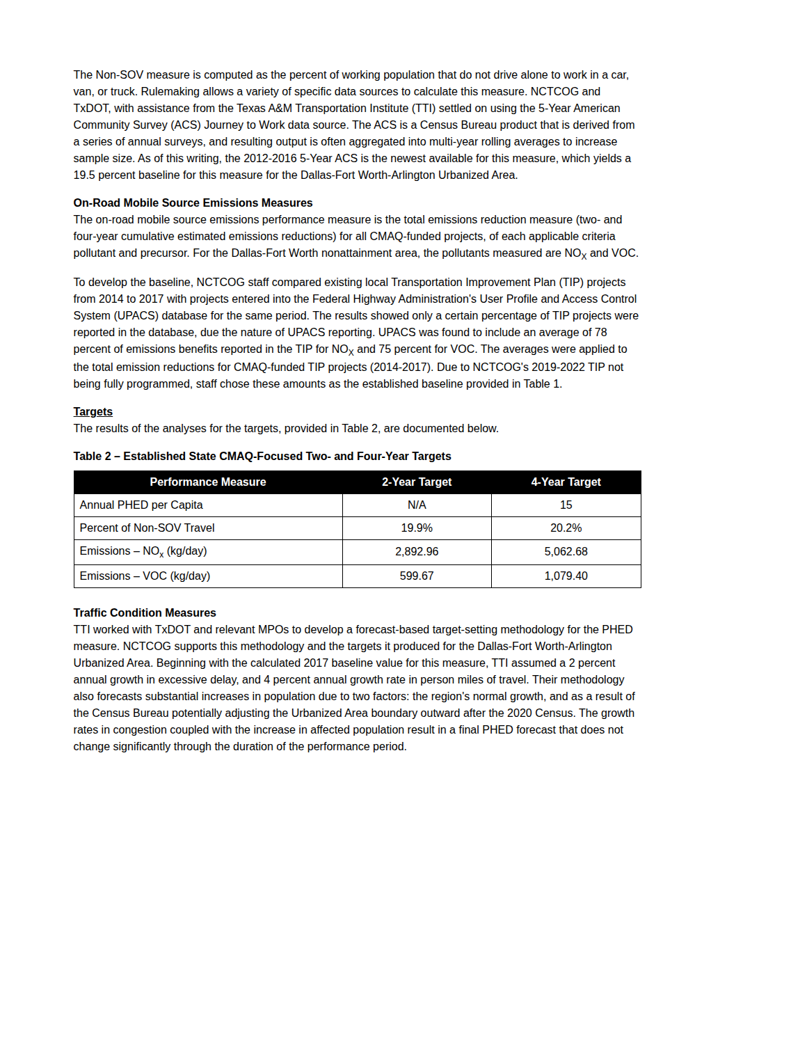The Non-SOV measure is computed as the percent of working population that do not drive alone to work in a car, van, or truck. Rulemaking allows a variety of specific data sources to calculate this measure. NCTCOG and TxDOT, with assistance from the Texas A&M Transportation Institute (TTI) settled on using the 5-Year American Community Survey (ACS) Journey to Work data source. The ACS is a Census Bureau product that is derived from a series of annual surveys, and resulting output is often aggregated into multi-year rolling averages to increase sample size. As of this writing, the 2012-2016 5-Year ACS is the newest available for this measure, which yields a 19.5 percent baseline for this measure for the Dallas-Fort Worth-Arlington Urbanized Area.
On-Road Mobile Source Emissions Measures
The on-road mobile source emissions performance measure is the total emissions reduction measure (two- and four-year cumulative estimated emissions reductions) for all CMAQ-funded projects, of each applicable criteria pollutant and precursor. For the Dallas-Fort Worth nonattainment area, the pollutants measured are NOX and VOC.
To develop the baseline, NCTCOG staff compared existing local Transportation Improvement Plan (TIP) projects from 2014 to 2017 with projects entered into the Federal Highway Administration's User Profile and Access Control System (UPACS) database for the same period. The results showed only a certain percentage of TIP projects were reported in the database, due the nature of UPACS reporting. UPACS was found to include an average of 78 percent of emissions benefits reported in the TIP for NOX and 75 percent for VOC. The averages were applied to the total emission reductions for CMAQ-funded TIP projects (2014-2017). Due to NCTCOG's 2019-2022 TIP not being fully programmed, staff chose these amounts as the established baseline provided in Table 1.
Targets
The results of the analyses for the targets, provided in Table 2, are documented below.
Table 2 – Established State CMAQ-Focused Two- and Four-Year Targets
| Performance Measure | 2-Year Target | 4-Year Target |
| --- | --- | --- |
| Annual PHED per Capita | N/A | 15 |
| Percent of Non-SOV Travel | 19.9% | 20.2% |
| Emissions – NO x (kg/day) | 2,892.96 | 5,062.68 |
| Emissions – VOC (kg/day) | 599.67 | 1,079.40 |
Traffic Condition Measures
TTI worked with TxDOT and relevant MPOs to develop a forecast-based target-setting methodology for the PHED measure. NCTCOG supports this methodology and the targets it produced for the Dallas-Fort Worth-Arlington Urbanized Area. Beginning with the calculated 2017 baseline value for this measure, TTI assumed a 2 percent annual growth in excessive delay, and 4 percent annual growth rate in person miles of travel. Their methodology also forecasts substantial increases in population due to two factors: the region's normal growth, and as a result of the Census Bureau potentially adjusting the Urbanized Area boundary outward after the 2020 Census. The growth rates in congestion coupled with the increase in affected population result in a final PHED forecast that does not change significantly through the duration of the performance period.